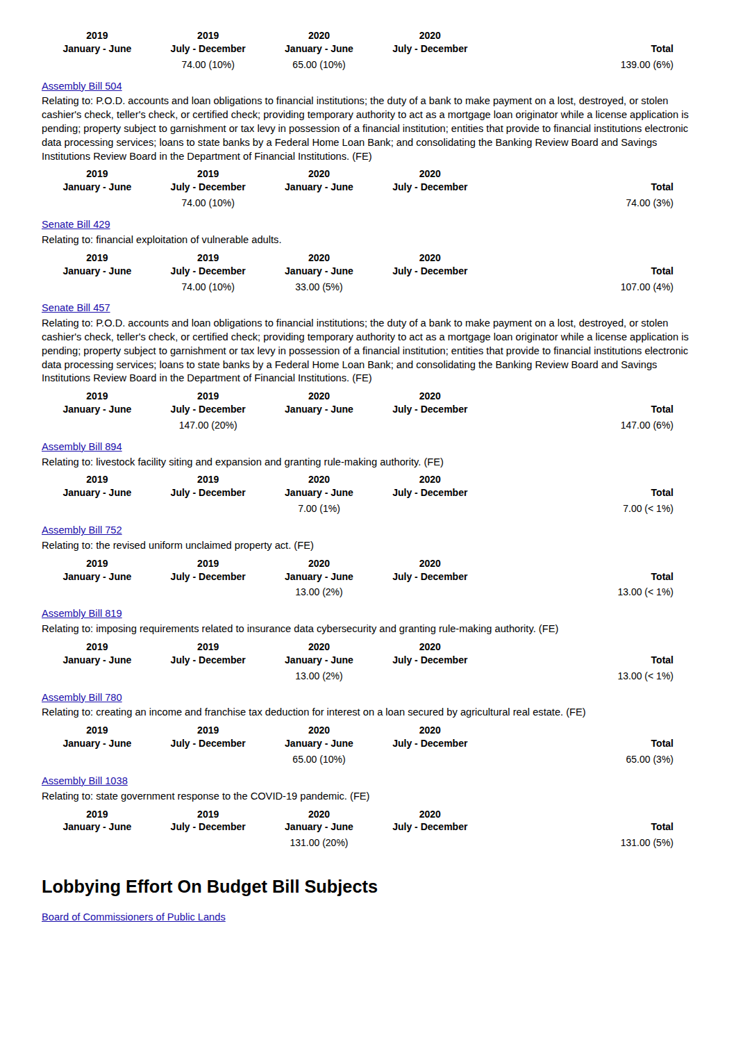| 2019 January - June | 2019 July - December | 2020 January - June | 2020 July - December | Total |
| --- | --- | --- | --- | --- |
| | 74.00 (10%) | 65.00 (10%) | | 139.00 (6%) |
Assembly Bill 504
Relating to: P.O.D. accounts and loan obligations to financial institutions; the duty of a bank to make payment on a lost, destroyed, or stolen cashier's check, teller's check, or certified check; providing temporary authority to act as a mortgage loan originator while a license application is pending; property subject to garnishment or tax levy in possession of a financial institution; entities that provide to financial institutions electronic data processing services; loans to state banks by a Federal Home Loan Bank; and consolidating the Banking Review Board and Savings Institutions Review Board in the Department of Financial Institutions. (FE)
| 2019 January - June | 2019 July - December | 2020 January - June | 2020 July - December | Total |
| --- | --- | --- | --- | --- |
| | 74.00 (10%) | | | 74.00 (3%) |
Senate Bill 429
Relating to: financial exploitation of vulnerable adults.
| 2019 January - June | 2019 July - December | 2020 January - June | 2020 July - December | Total |
| --- | --- | --- | --- | --- |
| | 74.00 (10%) | 33.00 (5%) | | 107.00 (4%) |
Senate Bill 457
Relating to: P.O.D. accounts and loan obligations to financial institutions; the duty of a bank to make payment on a lost, destroyed, or stolen cashier's check, teller's check, or certified check; providing temporary authority to act as a mortgage loan originator while a license application is pending; property subject to garnishment or tax levy in possession of a financial institution; entities that provide to financial institutions electronic data processing services; loans to state banks by a Federal Home Loan Bank; and consolidating the Banking Review Board and Savings Institutions Review Board in the Department of Financial Institutions. (FE)
| 2019 January - June | 2019 July - December | 2020 January - June | 2020 July - December | Total |
| --- | --- | --- | --- | --- |
| | 147.00 (20%) | | | 147.00 (6%) |
Assembly Bill 894
Relating to: livestock facility siting and expansion and granting rule-making authority. (FE)
| 2019 January - June | 2019 July - December | 2020 January - June | 2020 July - December | Total |
| --- | --- | --- | --- | --- |
| | | 7.00 (1%) | | 7.00 (< 1%) |
Assembly Bill 752
Relating to: the revised uniform unclaimed property act. (FE)
| 2019 January - June | 2019 July - December | 2020 January - June | 2020 July - December | Total |
| --- | --- | --- | --- | --- |
| | | 13.00 (2%) | | 13.00 (< 1%) |
Assembly Bill 819
Relating to: imposing requirements related to insurance data cybersecurity and granting rule-making authority. (FE)
| 2019 January - June | 2019 July - December | 2020 January - June | 2020 July - December | Total |
| --- | --- | --- | --- | --- |
| | | 13.00 (2%) | | 13.00 (< 1%) |
Assembly Bill 780
Relating to: creating an income and franchise tax deduction for interest on a loan secured by agricultural real estate. (FE)
| 2019 January - June | 2019 July - December | 2020 January - June | 2020 July - December | Total |
| --- | --- | --- | --- | --- |
| | | 65.00 (10%) | | 65.00 (3%) |
Assembly Bill 1038
Relating to: state government response to the COVID-19 pandemic. (FE)
| 2019 January - June | 2019 July - December | 2020 January - June | 2020 July - December | Total |
| --- | --- | --- | --- | --- |
| | | 131.00 (20%) | | 131.00 (5%) |
Lobbying Effort On Budget Bill Subjects
Board of Commissioners of Public Lands